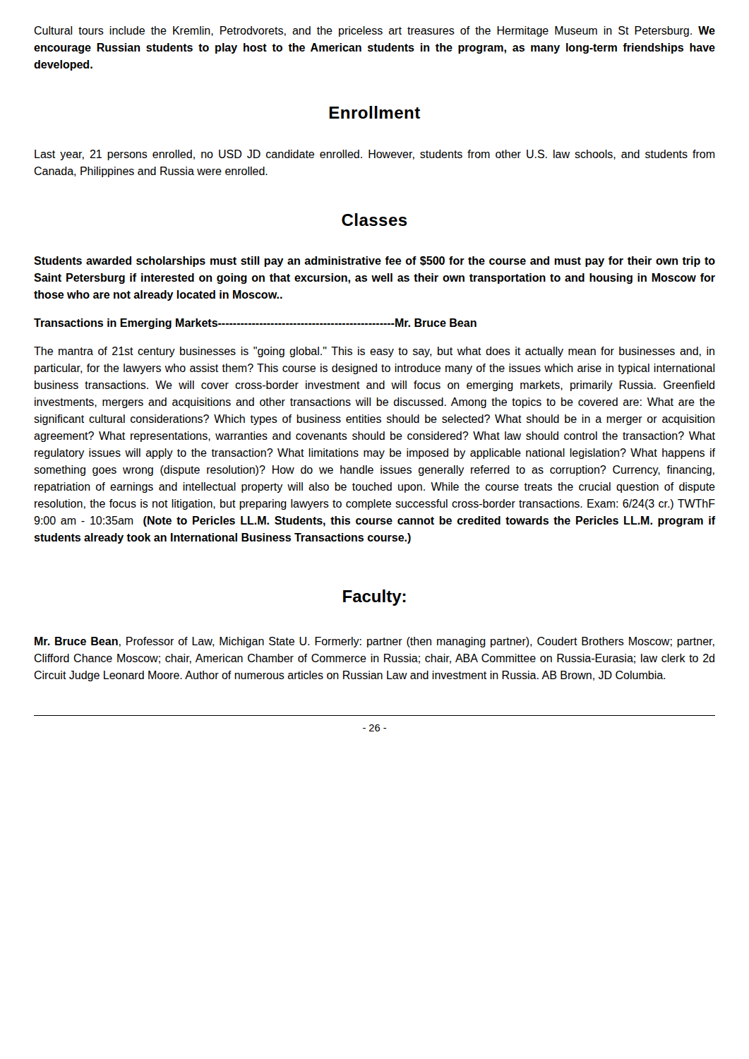Cultural tours include the Kremlin, Petrodvorets, and the priceless art treasures of the Hermitage Museum in St Petersburg. We encourage Russian students to play host to the American students in the program, as many long-term friendships have developed.
Enrollment
Last year, 21 persons enrolled, no USD JD candidate enrolled. However, students from other U.S. law schools, and students from Canada, Philippines and Russia were enrolled.
Classes
Students awarded scholarships must still pay an administrative fee of $500 for the course and must pay for their own trip to Saint Petersburg if interested on going on that excursion, as well as their own transportation to and housing in Moscow for those who are not already located in Moscow..
Transactions in Emerging Markets-----------------------------------------------Mr. Bruce Bean
The mantra of 21st century businesses is "going global." This is easy to say, but what does it actually mean for businesses and, in particular, for the lawyers who assist them? This course is designed to introduce many of the issues which arise in typical international business transactions. We will cover cross-border investment and will focus on emerging markets, primarily Russia. Greenfield investments, mergers and acquisitions and other transactions will be discussed. Among the topics to be covered are: What are the significant cultural considerations? Which types of business entities should be selected? What should be in a merger or acquisition agreement? What representations, warranties and covenants should be considered? What law should control the transaction? What regulatory issues will apply to the transaction? What limitations may be imposed by applicable national legislation? What happens if something goes wrong (dispute resolution)? How do we handle issues generally referred to as corruption? Currency, financing, repatriation of earnings and intellectual property will also be touched upon. While the course treats the crucial question of dispute resolution, the focus is not litigation, but preparing lawyers to complete successful cross-border transactions. Exam: 6/24(3 cr.) TWThF 9:00 am - 10:35am (Note to Pericles LL.M. Students, this course cannot be credited towards the Pericles LL.M. program if students already took an International Business Transactions course.)
Faculty:
Mr. Bruce Bean, Professor of Law, Michigan State U. Formerly: partner (then managing partner), Coudert Brothers Moscow; partner, Clifford Chance Moscow; chair, American Chamber of Commerce in Russia; chair, ABA Committee on Russia-Eurasia; law clerk to 2d Circuit Judge Leonard Moore. Author of numerous articles on Russian Law and investment in Russia. AB Brown, JD Columbia.
- 26 -